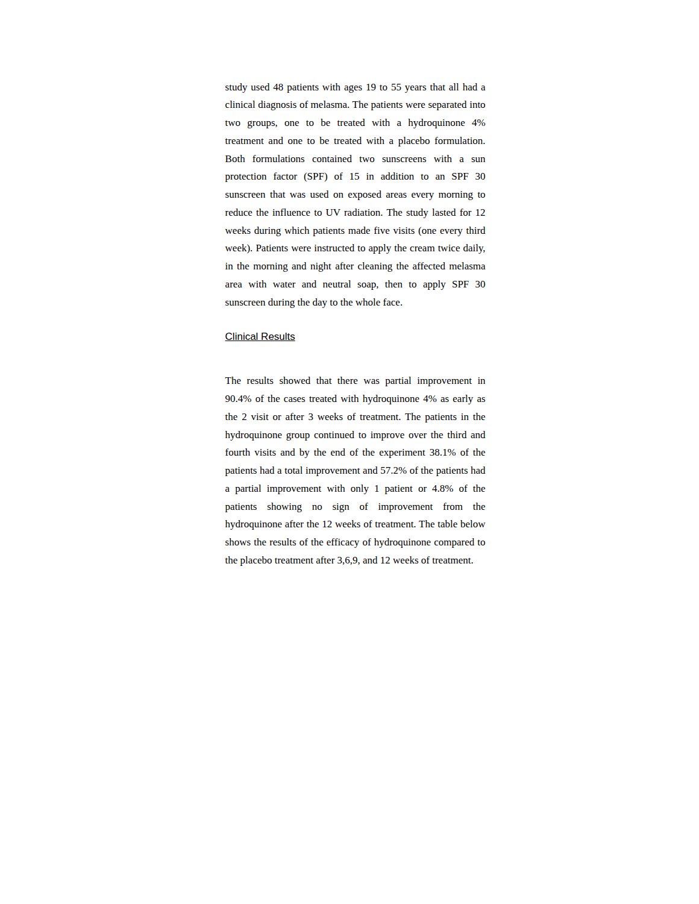study used 48 patients with ages 19 to 55 years that all had a clinical diagnosis of melasma. The patients were separated into two groups, one to be treated with a hydroquinone 4% treatment and one to be treated with a placebo formulation. Both formulations contained two sunscreens with a sun protection factor (SPF) of 15 in addition to an SPF 30 sunscreen that was used on exposed areas every morning to reduce the influence to UV radiation. The study lasted for 12 weeks during which patients made five visits (one every third week). Patients were instructed to apply the cream twice daily, in the morning and night after cleaning the affected melasma area with water and neutral soap, then to apply SPF 30 sunscreen during the day to the whole face.
Clinical Results
The results showed that there was partial improvement in 90.4% of the cases treated with hydroquinone 4% as early as the 2 visit or after 3 weeks of treatment. The patients in the hydroquinone group continued to improve over the third and fourth visits and by the end of the experiment 38.1% of the patients had a total improvement and 57.2% of the patients had a partial improvement with only 1 patient or 4.8% of the patients showing no sign of improvement from the hydroquinone after the 12 weeks of treatment. The table below shows the results of the efficacy of hydroquinone compared to the placebo treatment after 3,6,9, and 12 weeks of treatment.